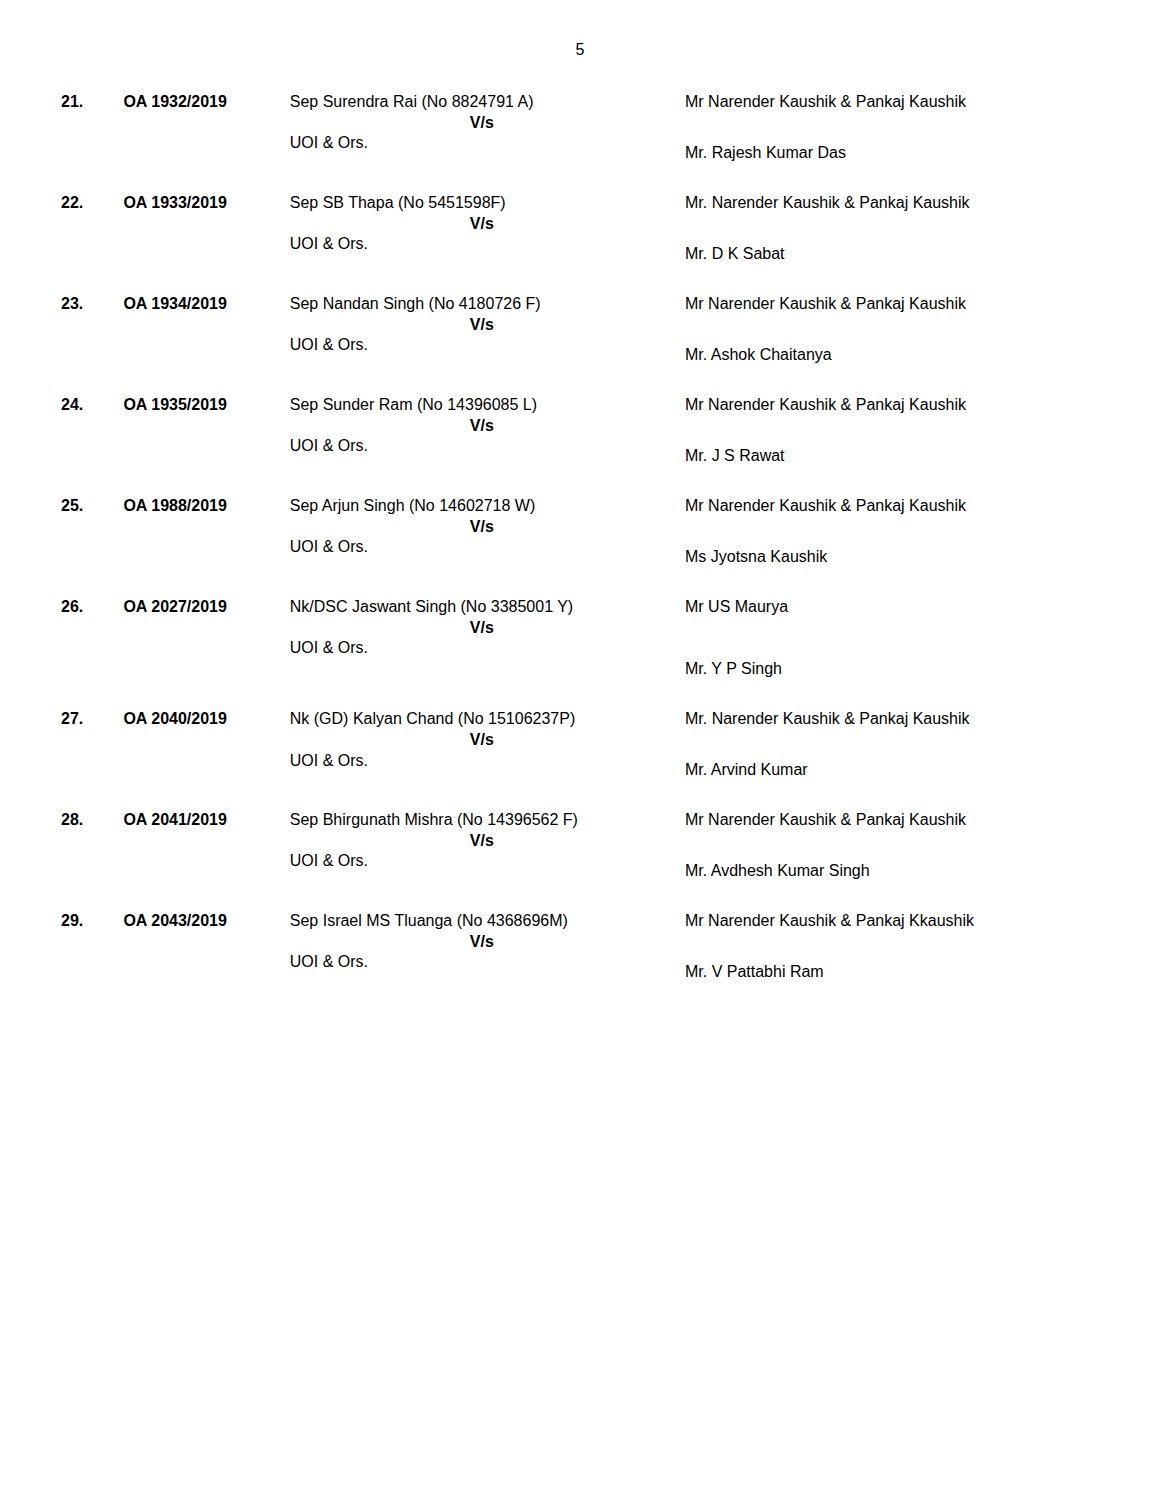5
| 21. | OA 1932/2019 | Sep Surendra Rai (No 8824791 A) V/s UOI & Ors. | Mr Narender Kaushik & Pankaj Kaushik Mr. Rajesh Kumar Das |
| 22. | OA 1933/2019 | Sep SB Thapa (No 5451598F) V/s UOI & Ors. | Mr. Narender Kaushik & Pankaj Kaushik Mr. D K Sabat |
| 23. | OA 1934/2019 | Sep Nandan Singh (No 4180726 F) V/s UOI & Ors. | Mr Narender Kaushik & Pankaj Kaushik Mr. Ashok Chaitanya |
| 24. | OA 1935/2019 | Sep Sunder Ram (No 14396085 L) V/s UOI & Ors. | Mr Narender Kaushik & Pankaj Kaushik Mr. J S Rawat |
| 25. | OA 1988/2019 | Sep Arjun Singh (No 14602718 W) V/s UOI & Ors. | Mr Narender Kaushik & Pankaj Kaushik Ms Jyotsna Kaushik |
| 26. | OA 2027/2019 | Nk/DSC Jaswant Singh (No 3385001 Y) V/s UOI & Ors. | Mr US Maurya Mr. Y P Singh |
| 27. | OA 2040/2019 | Nk (GD) Kalyan Chand (No 15106237P) V/s UOI & Ors. | Mr. Narender Kaushik & Pankaj Kaushik Mr. Arvind Kumar |
| 28. | OA 2041/2019 | Sep Bhirgunath Mishra (No 14396562 F) V/s UOI & Ors. | Mr Narender Kaushik & Pankaj Kaushik Mr. Avdhesh Kumar Singh |
| 29. | OA 2043/2019 | Sep Israel MS Tluanga (No 4368696M) V/s UOI & Ors. | Mr Narender Kaushik & Pankaj Kkaushik Mr. V Pattabhi Ram |